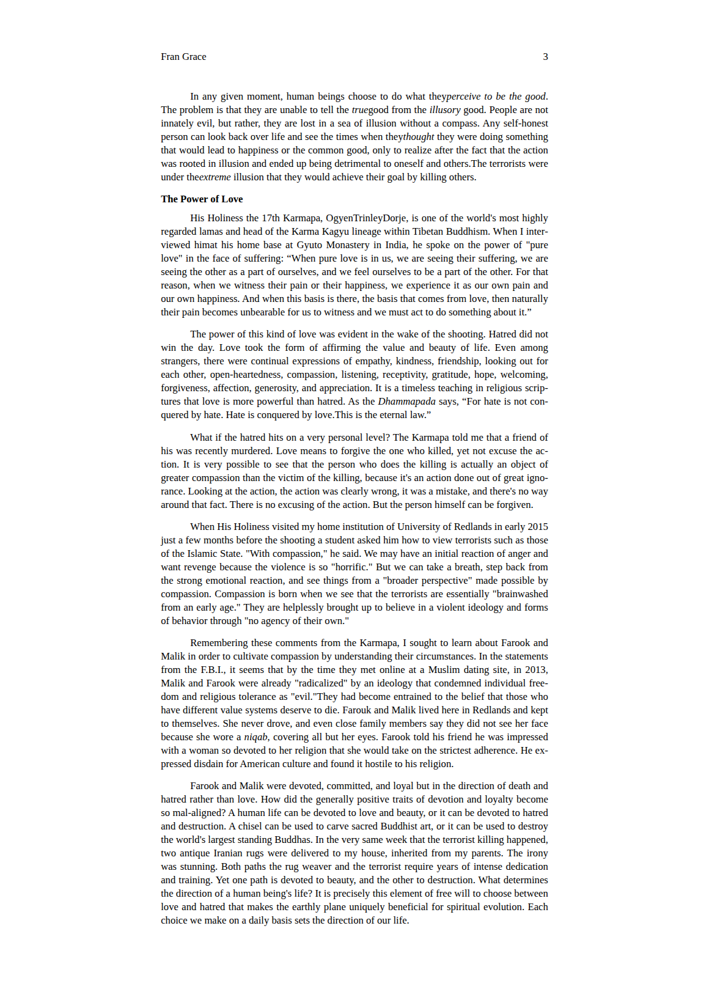Fran Grace 3
In any given moment, human beings choose to do what theyperceive to be the good. The problem is that they are unable to tell the truegood from the illusory good. People are not innately evil, but rather, they are lost in a sea of illusion without a compass. Any self-honest person can look back over life and see the times when theythought they were doing something that would lead to happiness or the common good, only to realize after the fact that the action was rooted in illusion and ended up being detrimental to oneself and others.The terrorists were under theextreme illusion that they would achieve their goal by killing others.
The Power of Love
His Holiness the 17th Karmapa, OgyenTrinleyDorje, is one of the world's most highly regarded lamas and head of the Karma Kagyu lineage within Tibetan Buddhism. When I interviewed himat his home base at Gyuto Monastery in India, he spoke on the power of "pure love" in the face of suffering: “When pure love is in us, we are seeing their suffering, we are seeing the other as a part of ourselves, and we feel ourselves to be a part of the other. For that reason, when we witness their pain or their happiness, we experience it as our own pain and our own happiness. And when this basis is there, the basis that comes from love, then naturally their pain becomes unbearable for us to witness and we must act to do something about it.”
The power of this kind of love was evident in the wake of the shooting. Hatred did not win the day. Love took the form of affirming the value and beauty of life. Even among strangers, there were continual expressions of empathy, kindness, friendship, looking out for each other, open-heartedness, compassion, listening, receptivity, gratitude, hope, welcoming, forgiveness, affection, generosity, and appreciation. It is a timeless teaching in religious scriptures that love is more powerful than hatred. As the Dhammapada says, “For hate is not conquered by hate. Hate is conquered by love.This is the eternal law.”
What if the hatred hits on a very personal level? The Karmapa told me that a friend of his was recently murdered. Love means to forgive the one who killed, yet not excuse the action. It is very possible to see that the person who does the killing is actually an object of greater compassion than the victim of the killing, because it's an action done out of great ignorance. Looking at the action, the action was clearly wrong, it was a mistake, and there's no way around that fact. There is no excusing of the action. But the person himself can be forgiven.
When His Holiness visited my home institution of University of Redlands in early 2015 just a few months before the shooting a student asked him how to view terrorists such as those of the Islamic State. "With compassion," he said. We may have an initial reaction of anger and want revenge because the violence is so "horrific." But we can take a breath, step back from the strong emotional reaction, and see things from a "broader perspective" made possible by compassion. Compassion is born when we see that the terrorists are essentially "brainwashed from an early age." They are helplessly brought up to believe in a violent ideology and forms of behavior through "no agency of their own."
Remembering these comments from the Karmapa, I sought to learn about Farook and Malik in order to cultivate compassion by understanding their circumstances. In the statements from the F.B.I., it seems that by the time they met online at a Muslim dating site, in 2013, Malik and Farook were already "radicalized" by an ideology that condemned individual freedom and religious tolerance as "evil."They had become entrained to the belief that those who have different value systems deserve to die. Farouk and Malik lived here in Redlands and kept to themselves. She never drove, and even close family members say they did not see her face because she wore a niqab, covering all but her eyes. Farook told his friend he was impressed with a woman so devoted to her religion that she would take on the strictest adherence. He expressed disdain for American culture and found it hostile to his religion.
Farook and Malik were devoted, committed, and loyal but in the direction of death and hatred rather than love. How did the generally positive traits of devotion and loyalty become so mal-aligned? A human life can be devoted to love and beauty, or it can be devoted to hatred and destruction. A chisel can be used to carve sacred Buddhist art, or it can be used to destroy the world's largest standing Buddhas. In the very same week that the terrorist killing happened, two antique Iranian rugs were delivered to my house, inherited from my parents. The irony was stunning. Both paths the rug weaver and the terrorist require years of intense dedication and training. Yet one path is devoted to beauty, and the other to destruction. What determines the direction of a human being's life? It is precisely this element of free will to choose between love and hatred that makes the earthly plane uniquely beneficial for spiritual evolution. Each choice we make on a daily basis sets the direction of our life.